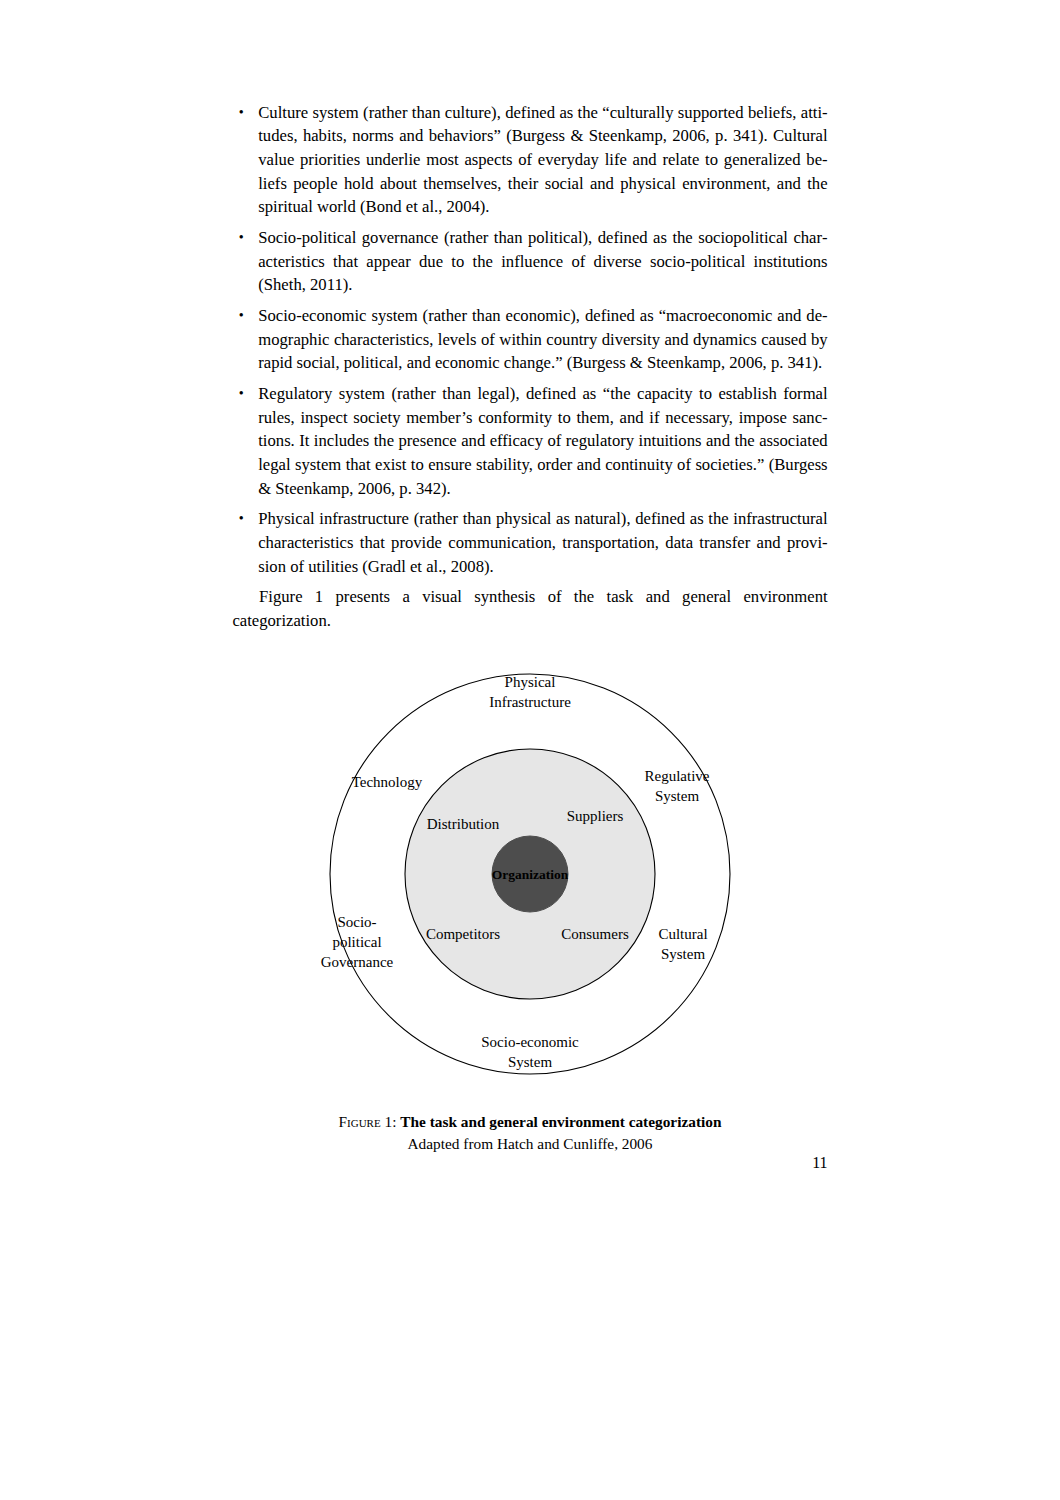Culture system (rather than culture), defined as the “culturally supported beliefs, attitudes, habits, norms and behaviors” (Burgess & Steenkamp, 2006, p. 341). Cultural value priorities underlie most aspects of everyday life and relate to generalized beliefs people hold about themselves, their social and physical environment, and the spiritual world (Bond et al., 2004).
Socio-political governance (rather than political), defined as the sociopolitical characteristics that appear due to the influence of diverse socio-political institutions (Sheth, 2011).
Socio-economic system (rather than economic), defined as “macroeconomic and demographic characteristics, levels of within country diversity and dynamics caused by rapid social, political, and economic change.” (Burgess & Steenkamp, 2006, p. 341).
Regulatory system (rather than legal), defined as “the capacity to establish formal rules, inspect society member’s conformity to them, and if necessary, impose sanctions. It includes the presence and efficacy of regulatory intuitions and the associated legal system that exist to ensure stability, order and continuity of societies.” (Burgess & Steenkamp, 2006, p. 342).
Physical infrastructure (rather than physical as natural), defined as the infrastructural characteristics that provide communication, transportation, data transfer and provision of utilities (Gradl et al., 2008).
Figure 1 presents a visual synthesis of the task and general environment categorization.
Physical Infrastructure Technology Regulative System Distribution Suppliers Organization Socio- political Governance Competitors Consumers Cultural System Socio-economic System
Figure 1: The task and general environment categorization Adapted from Hatch and Cunliffe, 2006
11